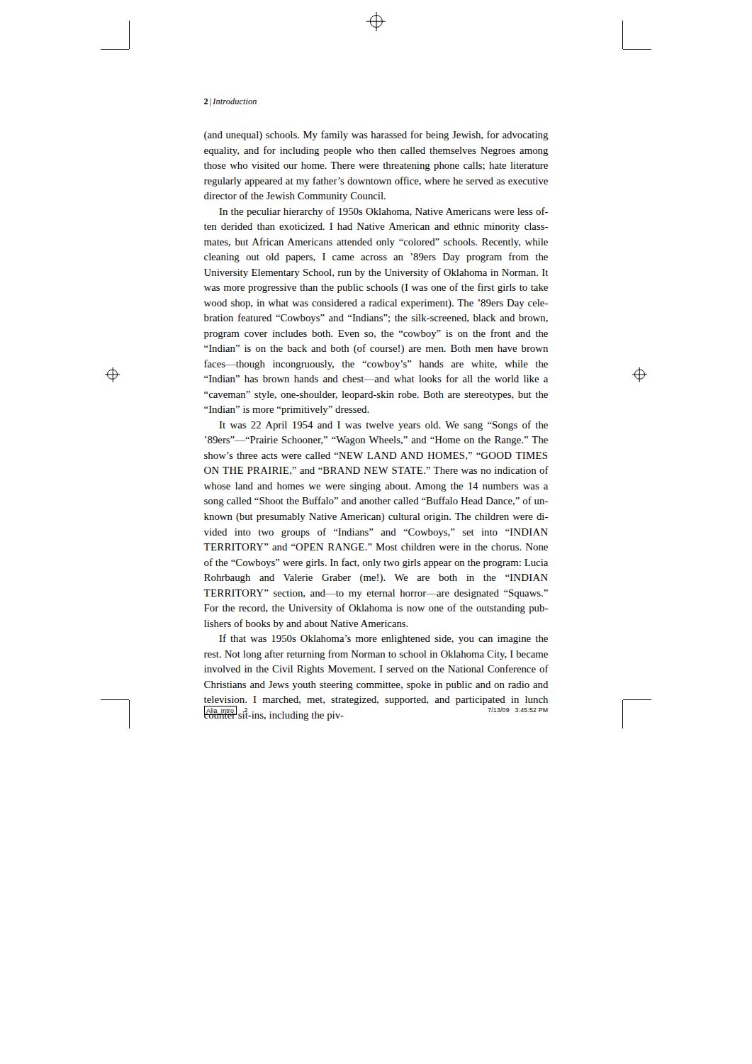2|Introduction
(and unequal) schools. My family was harassed for being Jewish, for advocating equality, and for including people who then called themselves Negroes among those who visited our home. There were threatening phone calls; hate literature regularly appeared at my father’s downtown office, where he served as executive director of the Jewish Community Council.
In the peculiar hierarchy of 1950s Oklahoma, Native Americans were less often derided than exoticized. I had Native American and ethnic minority classmates, but African Americans attended only “colored” schools. Recently, while cleaning out old papers, I came across an ’89ers Day program from the University Elementary School, run by the University of Oklahoma in Norman. It was more progressive than the public schools (I was one of the first girls to take wood shop, in what was considered a radical experiment). The ’89ers Day celebration featured “Cowboys” and “Indians”; the silk-screened, black and brown, program cover includes both. Even so, the “cowboy” is on the front and the “Indian” is on the back and both (of course!) are men. Both men have brown faces—though incongruously, the “cowboy’s” hands are white, while the “Indian” has brown hands and chest—and what looks for all the world like a “caveman” style, one-shoulder, leopard-skin robe. Both are stereotypes, but the “Indian” is more “primitively” dressed.
It was 22 April 1954 and I was twelve years old. We sang “Songs of the ’89ers”—“Prairie Schooner,” “Wagon Wheels,” and “Home on the Range.” The show’s three acts were called “NEW LAND AND HOMES,” “GOOD TIMES ON THE PRAIRIE,” and “BRAND NEW STATE.” There was no indication of whose land and homes we were singing about. Among the 14 numbers was a song called “Shoot the Buffalo” and another called “Buffalo Head Dance,” of unknown (but presumably Native American) cultural origin. The children were divided into two groups of “Indians” and “Cowboys,” set into “INDIAN TERRITORY” and “OPEN RANGE.” Most children were in the chorus. None of the “Cowboys” were girls. In fact, only two girls appear on the program: Lucia Rohrbaugh and Valerie Graber (me!). We are both in the “INDIAN TERRITORY” section, and—to my eternal horror—are designated “Squaws.” For the record, the University of Oklahoma is now one of the outstanding publishers of books by and about Native Americans.
If that was 1950s Oklahoma’s more enlightened side, you can imagine the rest. Not long after returning from Norman to school in Oklahoma City, I became involved in the Civil Rights Movement. I served on the National Conference of Christians and Jews youth steering committee, spoke in public and on radio and television. I marched, met, strategized, supported, and participated in lunch counter sit-ins, including the piv-
Alia_Intro 2 7/13/09 3:45:52 PM